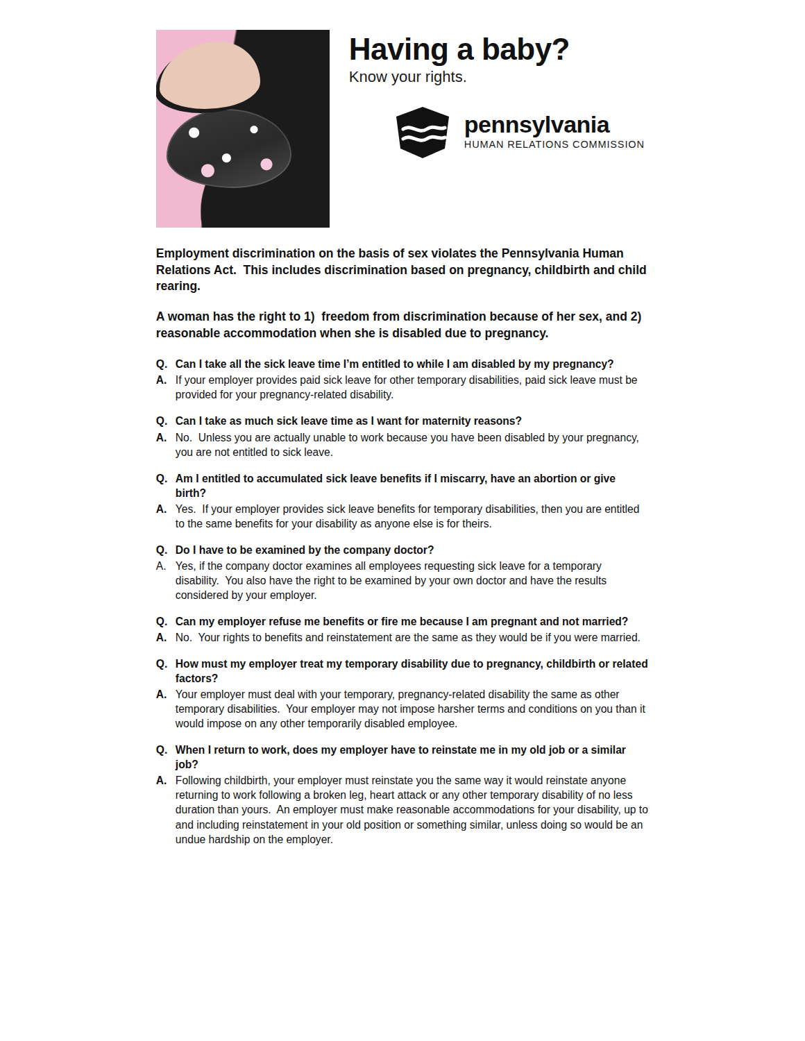Having a baby?
Know your rights.
pennsylvania
HUMAN RELATIONS COMMISSION
Employment discrimination on the basis of sex violates the Pennsylvania Human Relations Act. This includes discrimination based on pregnancy, childbirth and child rearing.
A woman has the right to 1) freedom from discrimination because of her sex, and 2) reasonable accommodation when she is disabled due to pregnancy.
Q.
Can I take all the sick leave time I’m entitled to while I am disabled by my pregnancy?
A.
If your employer provides paid sick leave for other temporary disabilities, paid sick leave must be provided for your pregnancy-related disability.
Q.
Can I take as much sick leave time as I want for maternity reasons?
A.
No. Unless you are actually unable to work because you have been disabled by your pregnancy, you are not entitled to sick leave.
Q.
Am I entitled to accumulated sick leave benefits if I miscarry, have an abortion or give birth?
A.
Yes. If your employer provides sick leave benefits for temporary disabilities, then you are entitled to the same benefits for your disability as anyone else is for theirs.
Q.
Do I have to be examined by the company doctor?
A.
Yes, if the company doctor examines all employees requesting sick leave for a temporary disability. You also have the right to be examined by your own doctor and have the results considered by your employer.
Q.
Can my employer refuse me benefits or fire me because I am pregnant and not married?
A.
No. Your rights to benefits and reinstatement are the same as they would be if you were married.
Q.
How must my employer treat my temporary disability due to pregnancy, childbirth or related factors?
A.
Your employer must deal with your temporary, pregnancy-related disability the same as other temporary disabilities. Your employer may not impose harsher terms and conditions on you than it would impose on any other temporarily disabled employee.
Q.
When I return to work, does my employer have to reinstate me in my old job or a similar job?
A.
Following childbirth, your employer must reinstate you the same way it would reinstate anyone returning to work following a broken leg, heart attack or any other temporary disability of no less duration than yours. An employer must make reasonable accommodations for your disability, up to and including reinstatement in your old position or something similar, unless doing so would be an undue hardship on the employer.